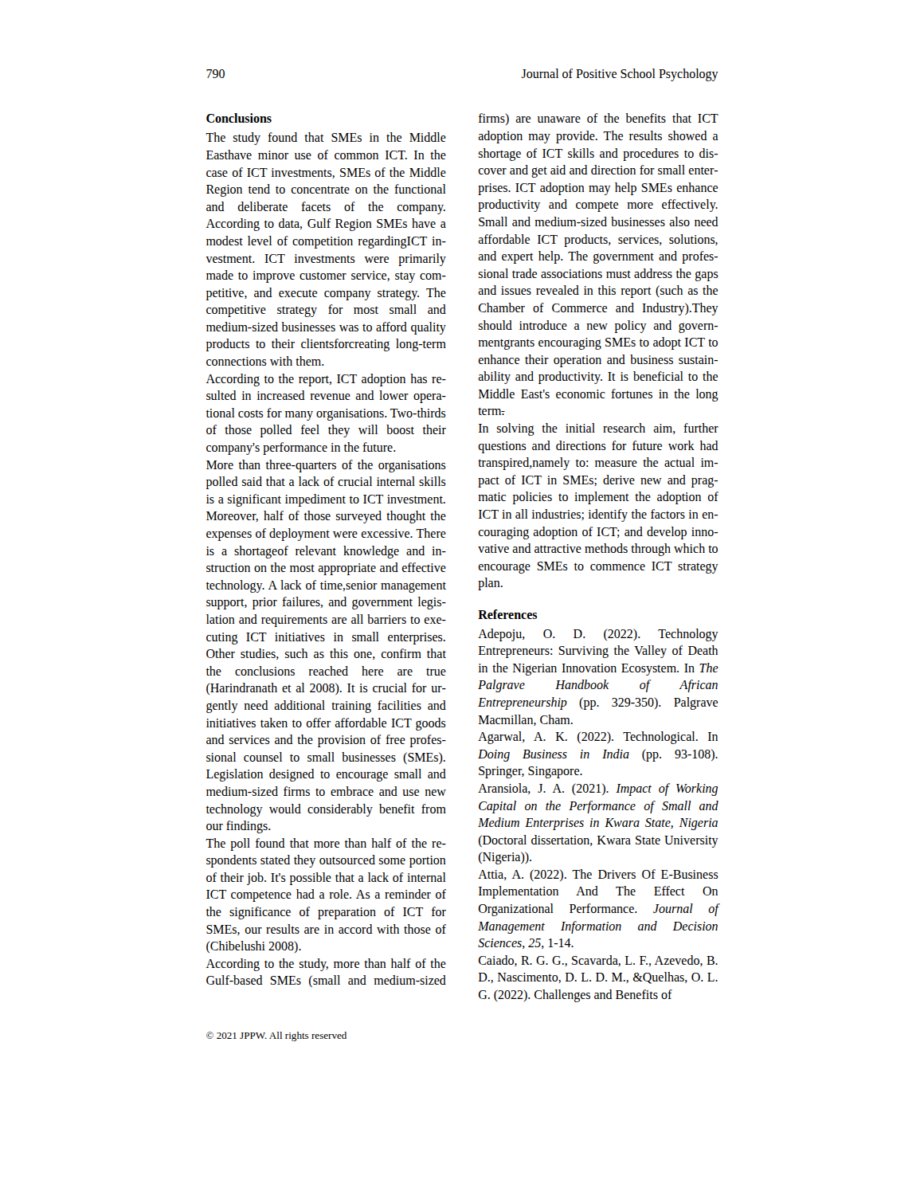790 Journal of Positive School Psychology
Conclusions
The study found that SMEs in the Middle Easthave minor use of common ICT. In the case of ICT investments, SMEs of the Middle Region tend to concentrate on the functional and deliberate facets of the company. According to data, Gulf Region SMEs have a modest level of competition regardingICT investment. ICT investments were primarily made to improve customer service, stay competitive, and execute company strategy. The competitive strategy for most small and medium-sized businesses was to afford quality products to their clientsforcreating long-term connections with them.
According to the report, ICT adoption has resulted in increased revenue and lower operational costs for many organisations. Two-thirds of those polled feel they will boost their company's performance in the future.
More than three-quarters of the organisations polled said that a lack of crucial internal skills is a significant impediment to ICT investment. Moreover, half of those surveyed thought the expenses of deployment were excessive. There is a shortageof relevant knowledge and instruction on the most appropriate and effective technology. A lack of time,senior management support, prior failures, and government legislation and requirements are all barriers to executing ICT initiatives in small enterprises. Other studies, such as this one, confirm that the conclusions reached here are true (Harindranath et al 2008). It is crucial for urgently need additional training facilities and initiatives taken to offer affordable ICT goods and services and the provision of free professional counsel to small businesses (SMEs). Legislation designed to encourage small and medium-sized firms to embrace and use new technology would considerably benefit from our findings.
The poll found that more than half of the respondents stated they outsourced some portion of their job. It's possible that a lack of internal ICT competence had a role. As a reminder of the significance of preparation of ICT for SMEs, our results are in accord with those of (Chibelushi 2008).
According to the study, more than half of the Gulf-based SMEs (small and medium-sized firms) are unaware of the benefits that ICT adoption may provide. The results showed a shortage of ICT skills and procedures to discover and get aid and direction for small enterprises. ICT adoption may help SMEs enhance productivity and compete more effectively. Small and medium-sized businesses also need affordable ICT products, services, solutions, and expert help. The government and professional trade associations must address the gaps and issues revealed in this report (such as the Chamber of Commerce and Industry).They should introduce a new policy and governmentgrants encouraging SMEs to adopt ICT to enhance their operation and business sustainability and productivity. It is beneficial to the Middle East's economic fortunes in the long term.
In solving the initial research aim, further questions and directions for future work had transpired,namely to: measure the actual impact of ICT in SMEs; derive new and pragmatic policies to implement the adoption of ICT in all industries; identify the factors in encouraging adoption of ICT; and develop innovative and attractive methods through which to encourage SMEs to commence ICT strategy plan.
References
Adepoju, O. D. (2022). Technology Entrepreneurs: Surviving the Valley of Death in the Nigerian Innovation Ecosystem. In The Palgrave Handbook of African Entrepreneurship (pp. 329-350). Palgrave Macmillan, Cham.
Agarwal, A. K. (2022). Technological. In Doing Business in India (pp. 93-108). Springer, Singapore.
Aransiola, J. A. (2021). Impact of Working Capital on the Performance of Small and Medium Enterprises in Kwara State, Nigeria (Doctoral dissertation, Kwara State University (Nigeria)).
Attia, A. (2022). The Drivers Of E-Business Implementation And The Effect On Organizational Performance. Journal of Management Information and Decision Sciences, 25, 1-14.
Caiado, R. G. G., Scavarda, L. F., Azevedo, B. D., Nascimento, D. L. D. M., &Quelhas, O. L. G. (2022). Challenges and Benefits of
© 2021 JPPW. All rights reserved